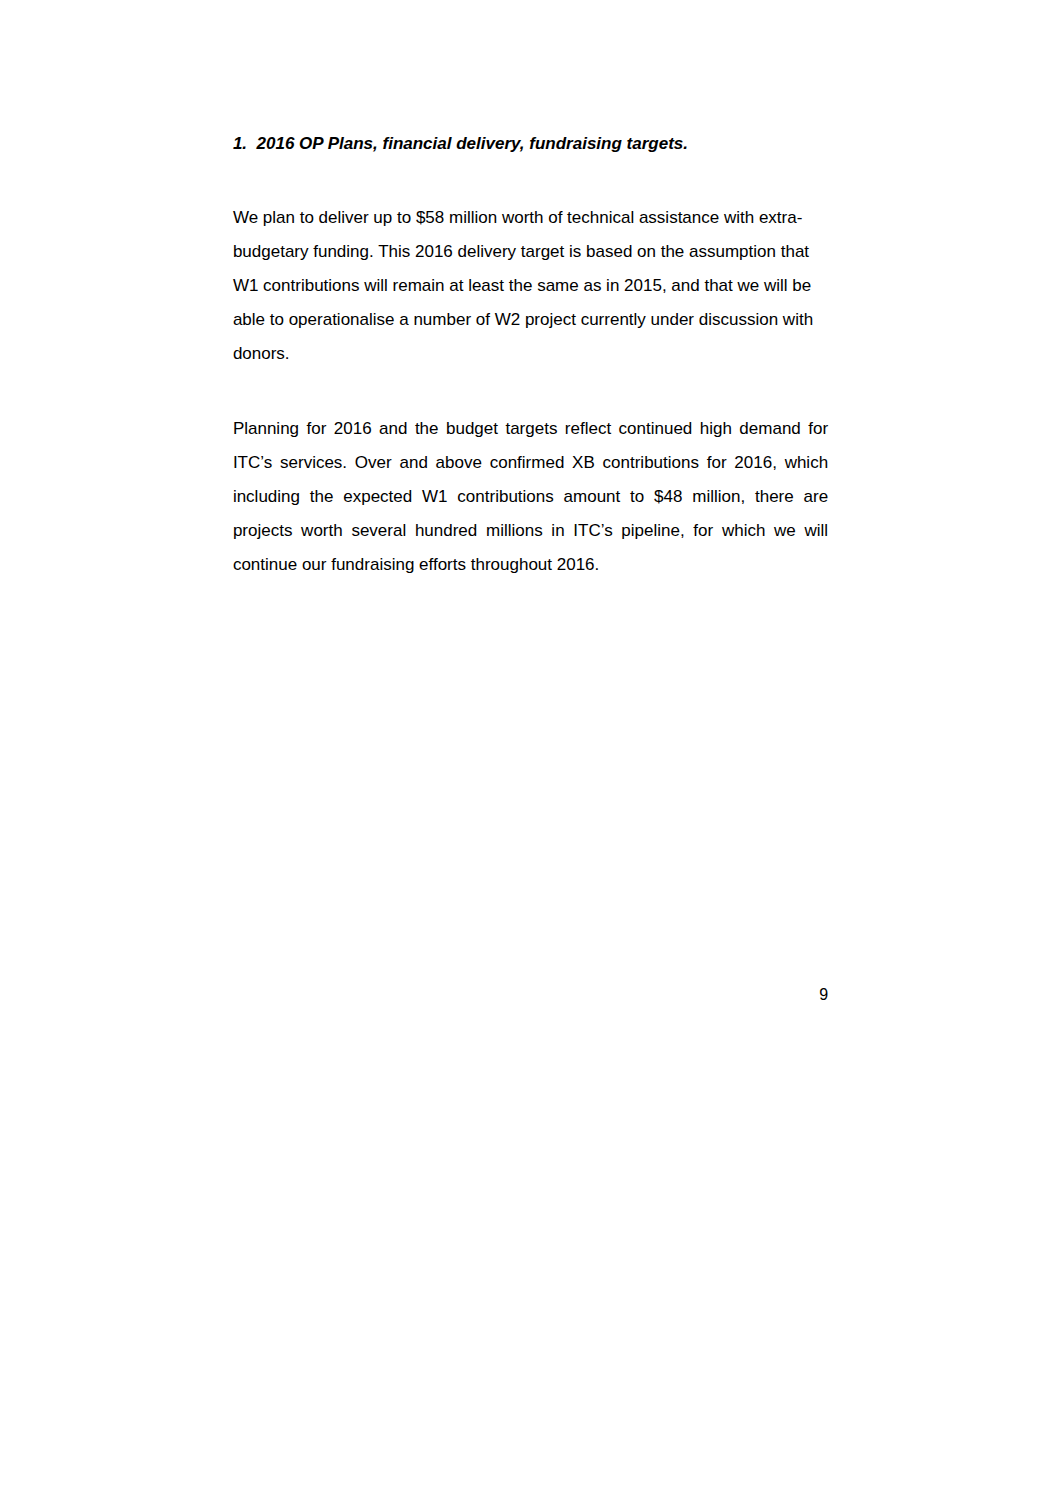1. 2016 OP Plans, financial delivery, fundraising targets.
We plan to deliver up to $58 million worth of technical assistance with extra-budgetary funding. This 2016 delivery target is based on the assumption that W1 contributions will remain at least the same as in 2015, and that we will be able to operationalise a number of W2 project currently under discussion with donors.
Planning for 2016 and the budget targets reflect continued high demand for ITC’s services. Over and above confirmed XB contributions for 2016, which including the expected W1 contributions amount to $48 million, there are projects worth several hundred millions in ITC’s pipeline, for which we will continue our fundraising efforts throughout 2016.
9